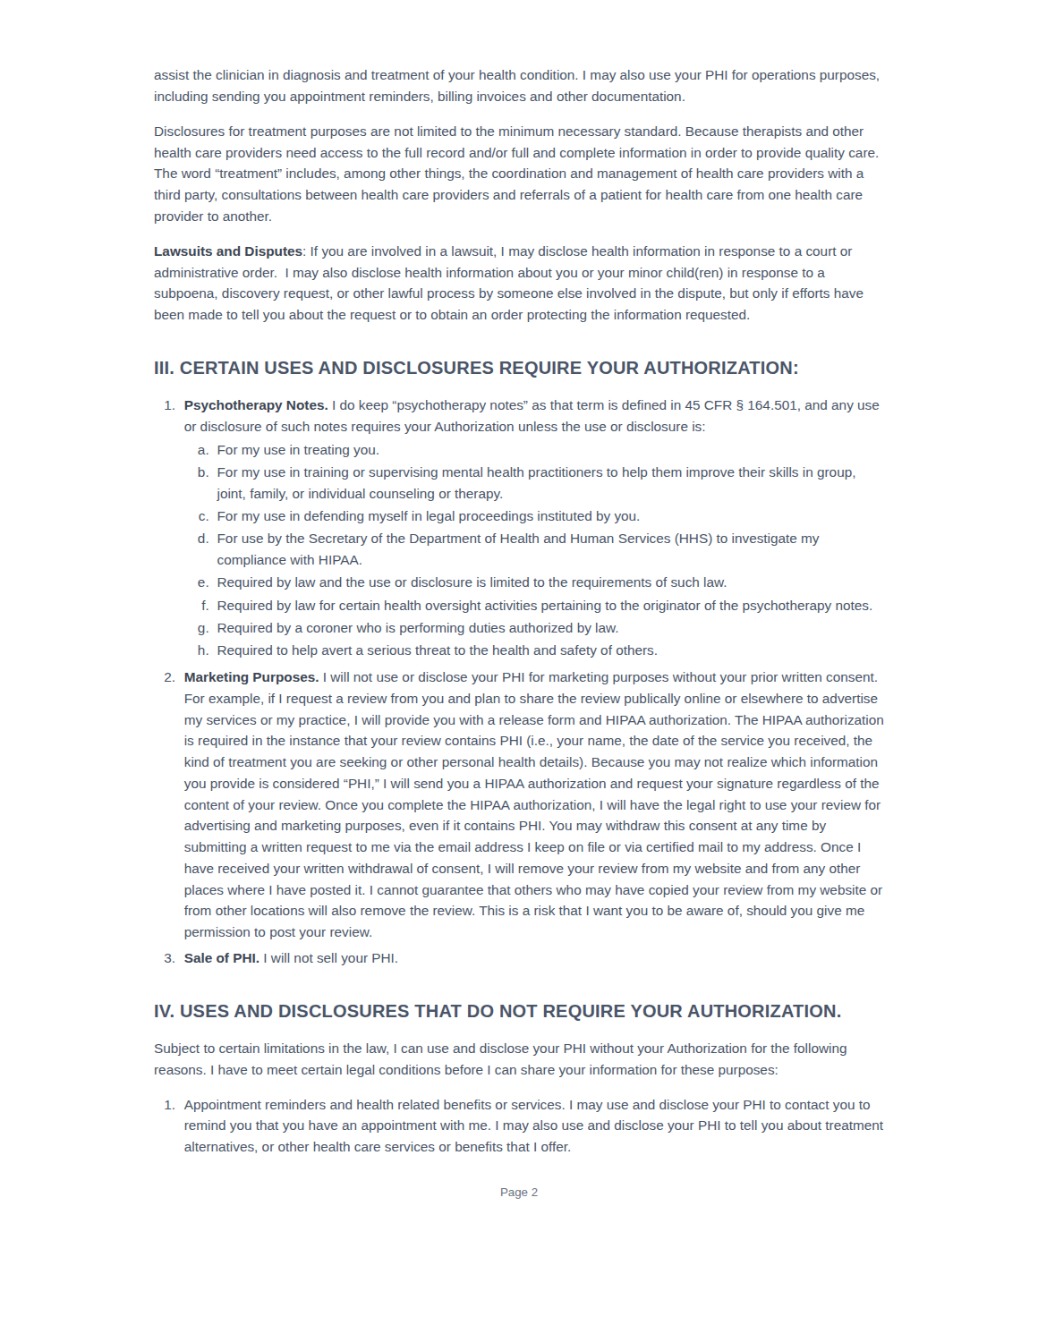assist the clinician in diagnosis and treatment of your health condition. I may also use your PHI for operations purposes, including sending you appointment reminders, billing invoices and other documentation.
Disclosures for treatment purposes are not limited to the minimum necessary standard. Because therapists and other health care providers need access to the full record and/or full and complete information in order to provide quality care. The word “treatment” includes, among other things, the coordination and management of health care providers with a third party, consultations between health care providers and referrals of a patient for health care from one health care provider to another.
Lawsuits and Disputes: If you are involved in a lawsuit, I may disclose health information in response to a court or administrative order. I may also disclose health information about you or your minor child(ren) in response to a subpoena, discovery request, or other lawful process by someone else involved in the dispute, but only if efforts have been made to tell you about the request or to obtain an order protecting the information requested.
III. CERTAIN USES AND DISCLOSURES REQUIRE YOUR AUTHORIZATION:
Psychotherapy Notes. I do keep “psychotherapy notes” as that term is defined in 45 CFR § 164.501, and any use or disclosure of such notes requires your Authorization unless the use or disclosure is:
For my use in treating you.
For my use in training or supervising mental health practitioners to help them improve their skills in group, joint, family, or individual counseling or therapy.
For my use in defending myself in legal proceedings instituted by you.
For use by the Secretary of the Department of Health and Human Services (HHS) to investigate my compliance with HIPAA.
Required by law and the use or disclosure is limited to the requirements of such law.
Required by law for certain health oversight activities pertaining to the originator of the psychotherapy notes.
Required by a coroner who is performing duties authorized by law.
Required to help avert a serious threat to the health and safety of others.
Marketing Purposes. I will not use or disclose your PHI for marketing purposes without your prior written consent. For example, if I request a review from you and plan to share the review publically online or elsewhere to advertise my services or my practice, I will provide you with a release form and HIPAA authorization. The HIPAA authorization is required in the instance that your review contains PHI (i.e., your name, the date of the service you received, the kind of treatment you are seeking or other personal health details). Because you may not realize which information you provide is considered “PHI,” I will send you a HIPAA authorization and request your signature regardless of the content of your review. Once you complete the HIPAA authorization, I will have the legal right to use your review for advertising and marketing purposes, even if it contains PHI. You may withdraw this consent at any time by submitting a written request to me via the email address I keep on file or via certified mail to my address. Once I have received your written withdrawal of consent, I will remove your review from my website and from any other places where I have posted it. I cannot guarantee that others who may have copied your review from my website or from other locations will also remove the review. This is a risk that I want you to be aware of, should you give me permission to post your review.
Sale of PHI. I will not sell your PHI.
IV. USES AND DISCLOSURES THAT DO NOT REQUIRE YOUR AUTHORIZATION.
Subject to certain limitations in the law, I can use and disclose your PHI without your Authorization for the following reasons. I have to meet certain legal conditions before I can share your information for these purposes:
Appointment reminders and health related benefits or services. I may use and disclose your PHI to contact you to remind you that you have an appointment with me. I may also use and disclose your PHI to tell you about treatment alternatives, or other health care services or benefits that I offer.
Page 2